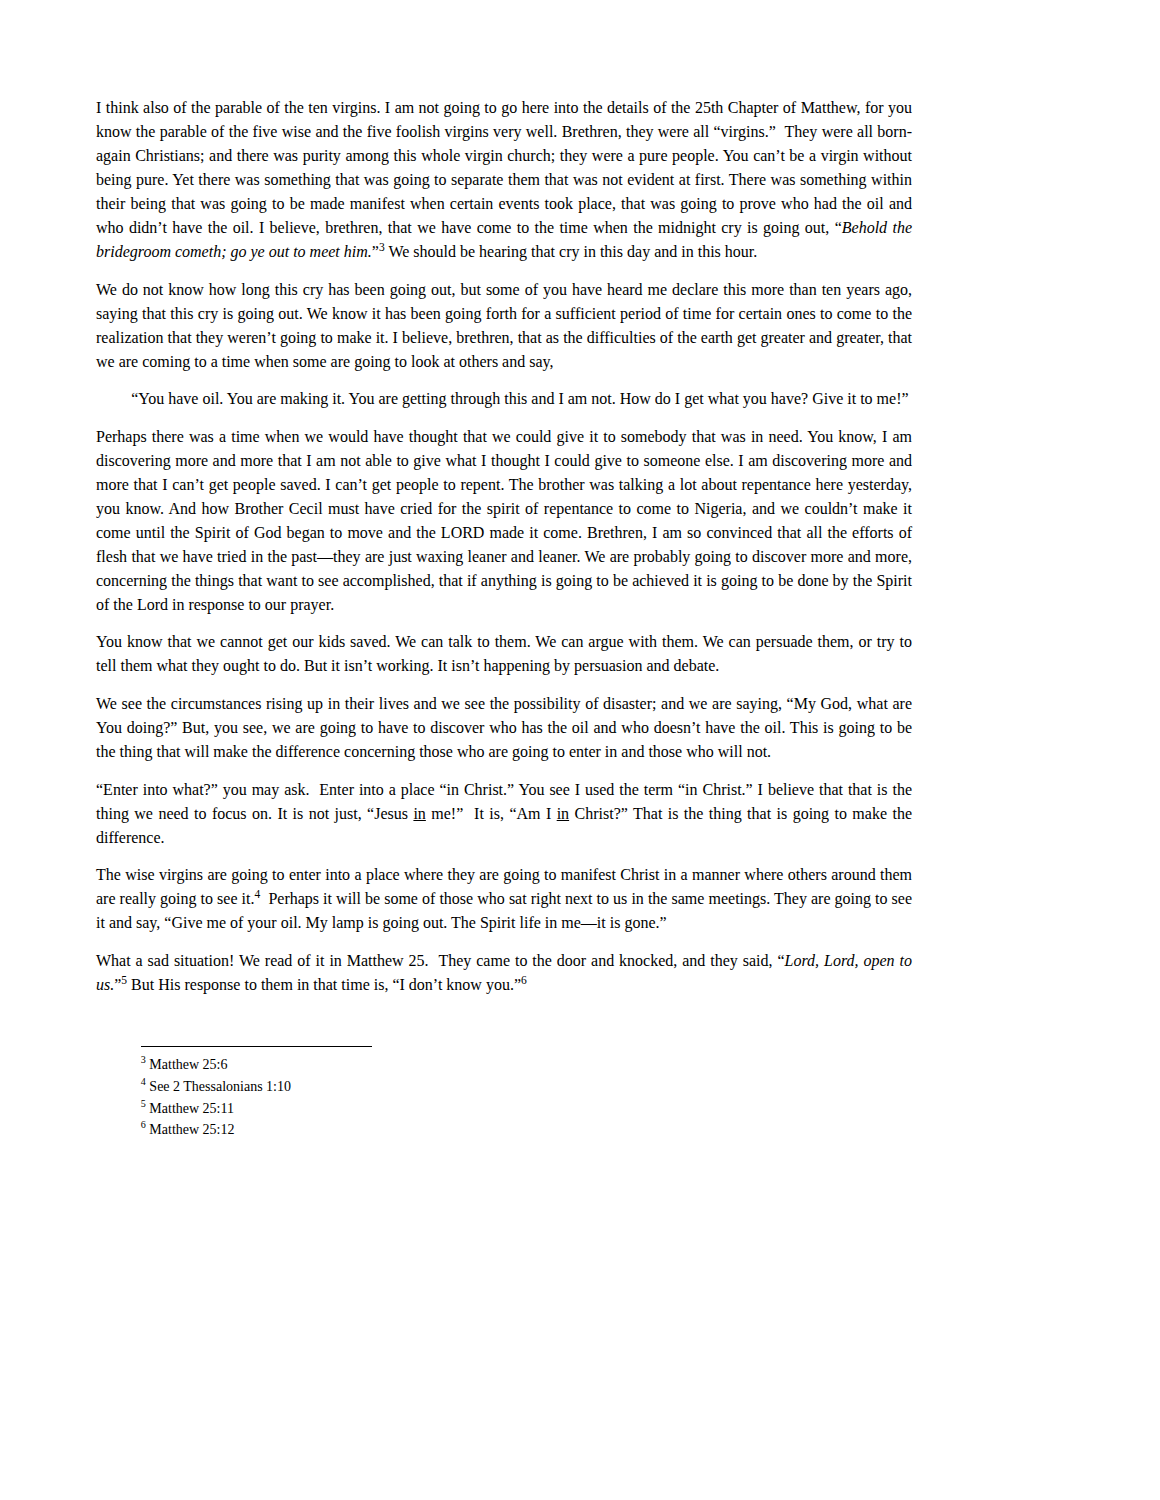I think also of the parable of the ten virgins. I am not going to go here into the details of the 25th Chapter of Matthew, for you know the parable of the five wise and the five foolish virgins very well. Brethren, they were all “virgins.” They were all born-again Christians; and there was purity among this whole virgin church; they were a pure people. You can’t be a virgin without being pure. Yet there was something that was going to separate them that was not evident at first. There was something within their being that was going to be made manifest when certain events took place, that was going to prove who had the oil and who didn’t have the oil. I believe, brethren, that we have come to the time when the midnight cry is going out, “Behold the bridegroom cometh; go ye out to meet him.”3 We should be hearing that cry in this day and in this hour.
We do not know how long this cry has been going out, but some of you have heard me declare this more than ten years ago, saying that this cry is going out. We know it has been going forth for a sufficient period of time for certain ones to come to the realization that they weren’t going to make it. I believe, brethren, that as the difficulties of the earth get greater and greater, that we are coming to a time when some are going to look at others and say,
“You have oil. You are making it. You are getting through this and I am not. How do I get what you have? Give it to me!”
Perhaps there was a time when we would have thought that we could give it to somebody that was in need. You know, I am discovering more and more that I am not able to give what I thought I could give to someone else. I am discovering more and more that I can’t get people saved. I can’t get people to repent. The brother was talking a lot about repentance here yesterday, you know. And how Brother Cecil must have cried for the spirit of repentance to come to Nigeria, and we couldn’t make it come until the Spirit of God began to move and the LORD made it come. Brethren, I am so convinced that all the efforts of flesh that we have tried in the past—they are just waxing leaner and leaner. We are probably going to discover more and more, concerning the things that want to see accomplished, that if anything is going to be achieved it is going to be done by the Spirit of the Lord in response to our prayer.
You know that we cannot get our kids saved. We can talk to them. We can argue with them. We can persuade them, or try to tell them what they ought to do. But it isn’t working. It isn’t happening by persuasion and debate.
We see the circumstances rising up in their lives and we see the possibility of disaster; and we are saying, “My God, what are You doing?” But, you see, we are going to have to discover who has the oil and who doesn’t have the oil. This is going to be the thing that will make the difference concerning those who are going to enter in and those who will not.
“Enter into what?” you may ask. Enter into a place “in Christ.” You see I used the term “in Christ.” I believe that that is the thing we need to focus on. It is not just, “Jesus in me!” It is, “Am I in Christ?” That is the thing that is going to make the difference.
The wise virgins are going to enter into a place where they are going to manifest Christ in a manner where others around them are really going to see it.4 Perhaps it will be some of those who sat right next to us in the same meetings. They are going to see it and say, “Give me of your oil. My lamp is going out. The Spirit life in me—it is gone.”
What a sad situation! We read of it in Matthew 25. They came to the door and knocked, and they said, “Lord, Lord, open to us.”5 But His response to them in that time is, “I don’t know you.”6
3 Matthew 25:6
4 See 2 Thessalonians 1:10
5 Matthew 25:11
6 Matthew 25:12